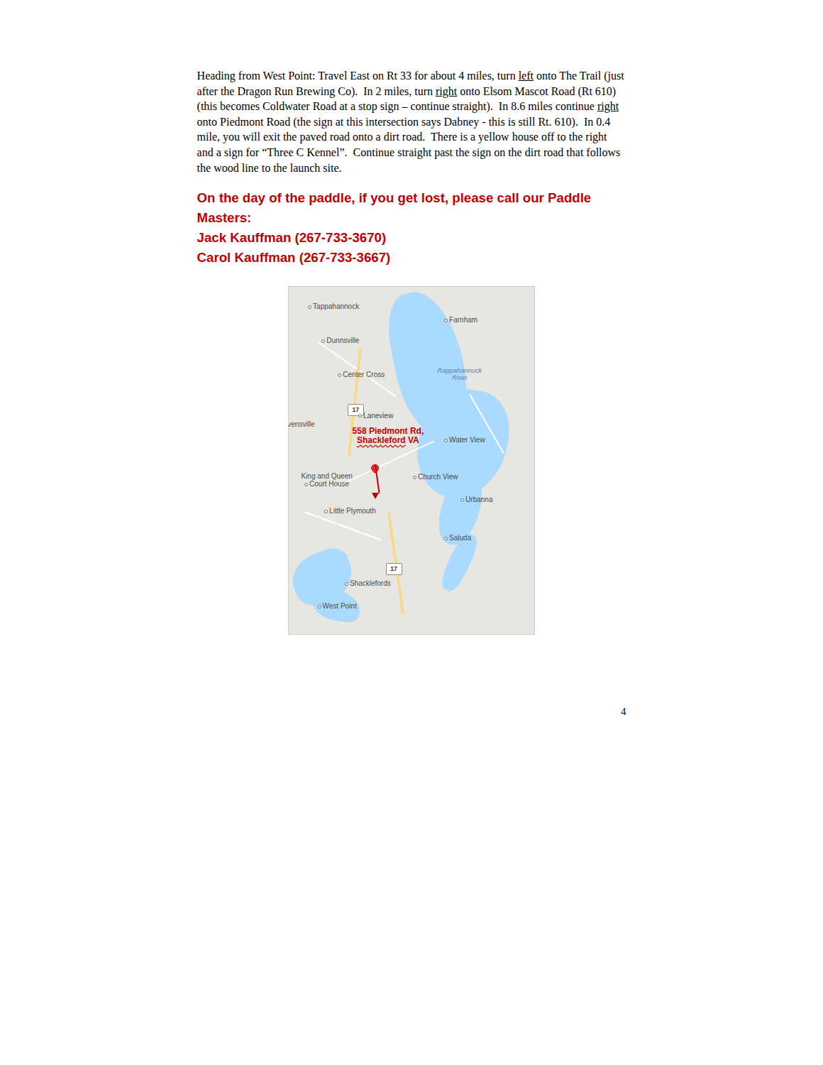Heading from West Point: Travel East on Rt 33 for about 4 miles, turn left onto The Trail (just after the Dragon Run Brewing Co). In 2 miles, turn right onto Elsom Mascot Road (Rt 610) (this becomes Coldwater Road at a stop sign – continue straight). In 8.6 miles continue right onto Piedmont Road (the sign at this intersection says Dabney - this is still Rt. 610). In 0.4 mile, you will exit the paved road onto a dirt road. There is a yellow house off to the right and a sign for “Three C Kennel”. Continue straight past the sign on the dirt road that follows the wood line to the launch site.
On the day of the paddle, if you get lost, please call our Paddle Masters:
Jack Kauffman (267-733-3670)
Carol Kauffman (267-733-3667)
17
17
Tappahannock
Farnham
Dunnsville
Center Cross
Laneview
Rappahannock
River
vensville
Water View
King and Queen
Court House
Church View
Urbanna
Little Plymouth
Saluda
Shacklefords
West Point
558 Piedmont Rd,
Shackleford VA
4